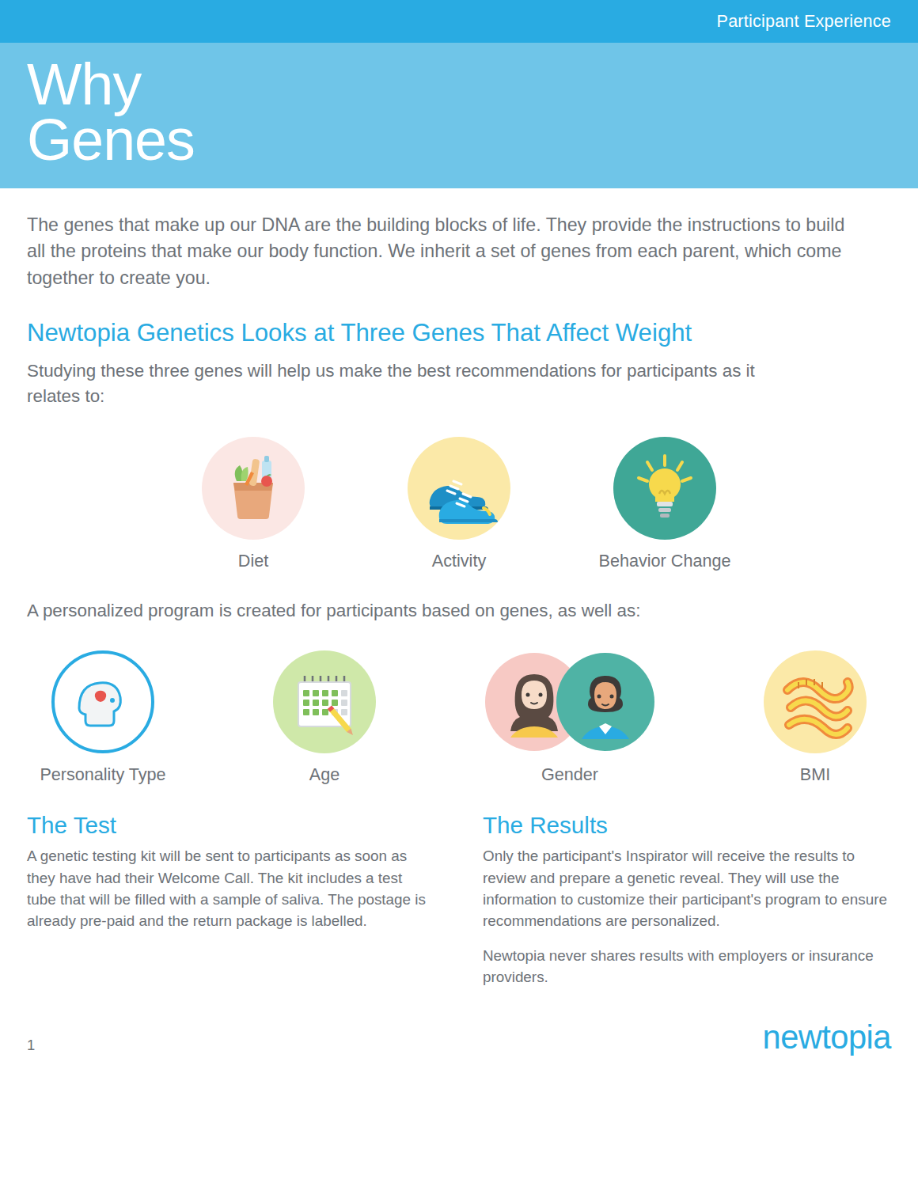Participant Experience
Why Genes
The genes that make up our DNA are the building blocks of life. They provide the instructions to build all the proteins that make our body function. We inherit a set of genes from each parent, which come together to create you.
Newtopia Genetics Looks at Three Genes That Affect Weight
Studying these three genes will help us make the best recommendations for participants as it relates to:
Diet
Activity
Behavior Change
A personalized program is created for participants based on genes, as well as:
Personality Type
Age
Gender
BMI
The Test
A genetic testing kit will be sent to participants as soon as they have had their Welcome Call. The kit includes a test tube that will be filled with a sample of saliva. The postage is already pre-paid and the return package is labelled.
The Results
Only the participant's Inspirator will receive the results to review and prepare a genetic reveal. They will use the information to customize their participant's program to ensure recommendations are personalized.
Newtopia never shares results with employers or insurance providers.
1
newtopia